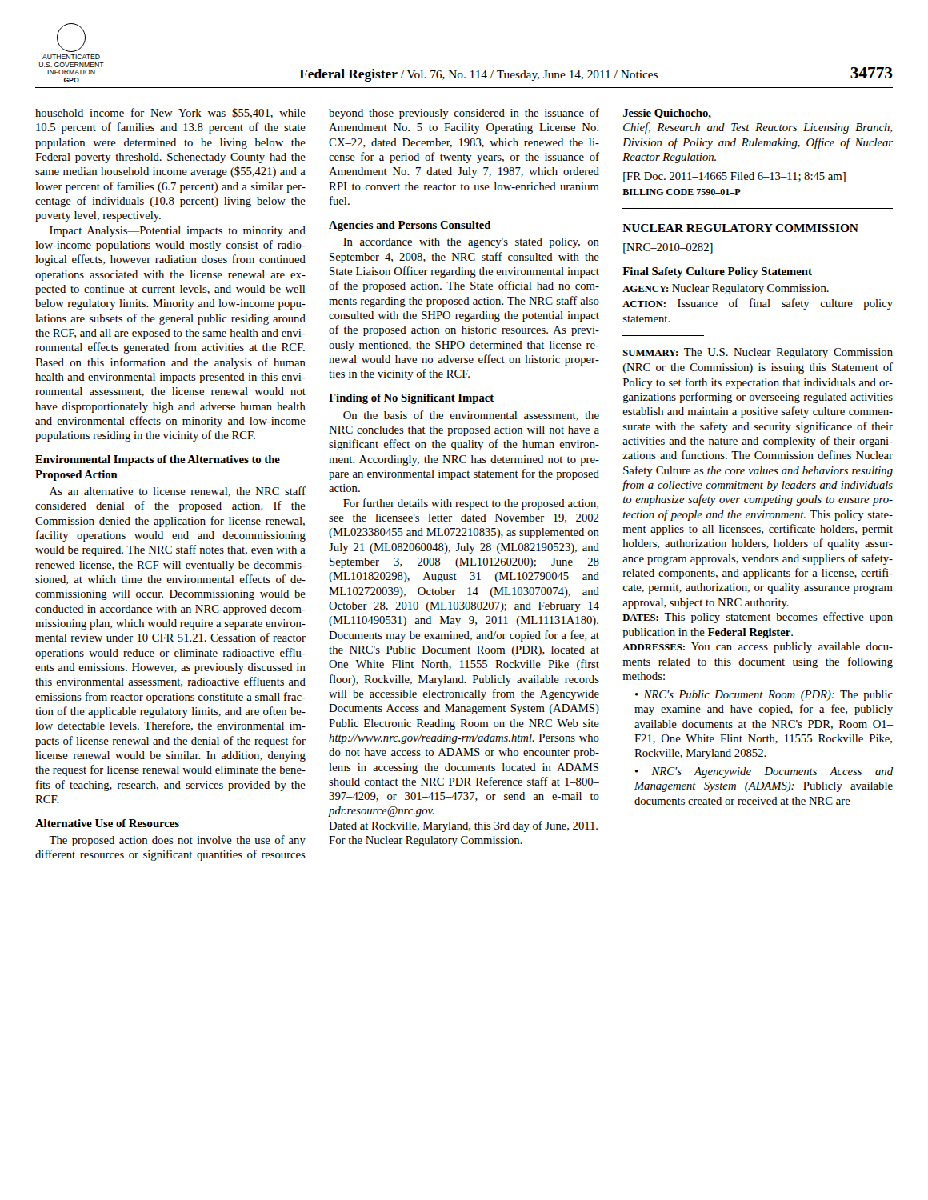AUTHENTICATED
U.S. GOVERNMENT
INFORMATION
GPO
Federal Register / Vol. 76, No. 114 / Tuesday, June 14, 2011 / Notices
34773
household income for New York was $55,401, while 10.5 percent of families and 13.8 percent of the state population were determined to be living below the Federal poverty threshold. Schenectady County had the same median household income average ($55,421) and a lower percent of families (6.7 percent) and a similar percentage of individuals (10.8 percent) living below the poverty level, respectively.
Impact Analysis—Potential impacts to minority and low-income populations would mostly consist of radiological effects, however radiation doses from continued operations associated with the license renewal are expected to continue at current levels, and would be well below regulatory limits. Minority and low-income populations are subsets of the general public residing around the RCF, and all are exposed to the same health and environmental effects generated from activities at the RCF. Based on this information and the analysis of human health and environmental impacts presented in this environmental assessment, the license renewal would not have disproportionately high and adverse human health and environmental effects on minority and low-income populations residing in the vicinity of the RCF.
Environmental Impacts of the Alternatives to the Proposed Action
As an alternative to license renewal, the NRC staff considered denial of the proposed action. If the Commission denied the application for license renewal, facility operations would end and decommissioning would be required. The NRC staff notes that, even with a renewed license, the RCF will eventually be decommissioned, at which time the environmental effects of decommissioning will occur. Decommissioning would be conducted in accordance with an NRC-approved decommissioning plan, which would require a separate environmental review under 10 CFR 51.21. Cessation of reactor operations would reduce or eliminate radioactive effluents and emissions. However, as previously discussed in this environmental assessment, radioactive effluents and emissions from reactor operations constitute a small fraction of the applicable regulatory limits, and are often below detectable levels. Therefore, the environmental impacts of license renewal and the denial of the request for license renewal would be similar. In addition, denying the request for license renewal would eliminate the benefits of teaching, research, and services provided by the RCF.
Alternative Use of Resources
The proposed action does not involve the use of any different resources or significant quantities of resources beyond those previously considered in the issuance of Amendment No. 5 to Facility Operating License No. CX–22, dated December, 1983, which renewed the license for a period of twenty years, or the issuance of Amendment No. 7 dated July 7, 1987, which ordered RPI to convert the reactor to use low-enriched uranium fuel.
Agencies and Persons Consulted
In accordance with the agency's stated policy, on September 4, 2008, the NRC staff consulted with the State Liaison Officer regarding the environmental impact of the proposed action. The State official had no comments regarding the proposed action. The NRC staff also consulted with the SHPO regarding the potential impact of the proposed action on historic resources. As previously mentioned, the SHPO determined that license renewal would have no adverse effect on historic properties in the vicinity of the RCF.
Finding of No Significant Impact
On the basis of the environmental assessment, the NRC concludes that the proposed action will not have a significant effect on the quality of the human environment. Accordingly, the NRC has determined not to prepare an environmental impact statement for the proposed action.
For further details with respect to the proposed action, see the licensee's letter dated November 19, 2002 (ML023380455 and ML072210835), as supplemented on July 21 (ML082060048), July 28 (ML082190523), and September 3, 2008 (ML101260200); June 28 (ML101820298), August 31 (ML102790045 and ML102720039), October 14 (ML103070074), and October 28, 2010 (ML103080207); and February 14 (ML110490531) and May 9, 2011 (ML11131A180). Documents may be examined, and/or copied for a fee, at the NRC's Public Document Room (PDR), located at One White Flint North, 11555 Rockville Pike (first floor), Rockville, Maryland. Publicly available records will be accessible electronically from the Agencywide Documents Access and Management System (ADAMS) Public Electronic Reading Room on the NRC Web site http://www.nrc.gov/reading-rm/adams.html. Persons who do not have access to ADAMS or who encounter problems in accessing the documents located in ADAMS should contact the NRC PDR Reference staff at 1–800–397–4209, or 301–415–4737, or send an e-mail to pdr.resource@nrc.gov.
Dated at Rockville, Maryland, this 3rd day of June, 2011.
For the Nuclear Regulatory Commission.
Jessie Quichocho,
Chief, Research and Test Reactors Licensing Branch, Division of Policy and Rulemaking, Office of Nuclear Reactor Regulation.
[FR Doc. 2011–14665 Filed 6–13–11; 8:45 am]
BILLING CODE 7590–01–P
NUCLEAR REGULATORY COMMISSION
[NRC–2010–0282]
Final Safety Culture Policy Statement
AGENCY: Nuclear Regulatory Commission.
ACTION: Issuance of final safety culture policy statement.
SUMMARY: The U.S. Nuclear Regulatory Commission (NRC or the Commission) is issuing this Statement of Policy to set forth its expectation that individuals and organizations performing or overseeing regulated activities establish and maintain a positive safety culture commensurate with the safety and security significance of their activities and the nature and complexity of their organizations and functions. The Commission defines Nuclear Safety Culture as the core values and behaviors resulting from a collective commitment by leaders and individuals to emphasize safety over competing goals to ensure protection of people and the environment. This policy statement applies to all licensees, certificate holders, permit holders, authorization holders, holders of quality assurance program approvals, vendors and suppliers of safety-related components, and applicants for a license, certificate, permit, authorization, or quality assurance program approval, subject to NRC authority.
DATES: This policy statement becomes effective upon publication in the Federal Register.
ADDRESSES: You can access publicly available documents related to this document using the following methods:
NRC's Public Document Room (PDR): The public may examine and have copied, for a fee, publicly available documents at the NRC's PDR, Room O1–F21, One White Flint North, 11555 Rockville Pike, Rockville, Maryland 20852.
NRC's Agencywide Documents Access and Management System (ADAMS): Publicly available documents created or received at the NRC are